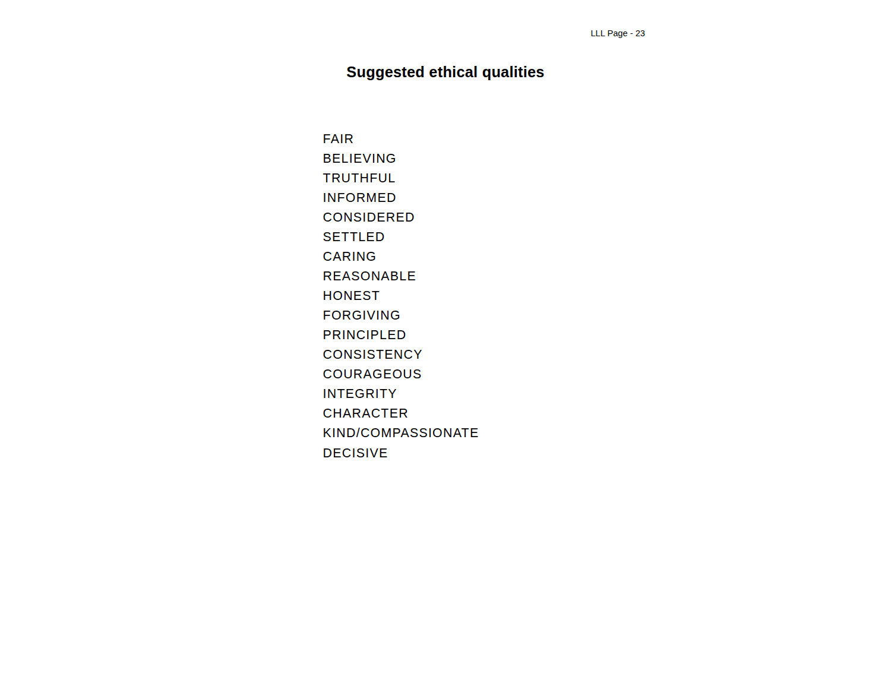LLL Page - 23
Suggested ethical qualities
FAIR
BELIEVING
TRUTHFUL
INFORMED
CONSIDERED
SETTLED
CARING
REASONABLE
HONEST
FORGIVING
PRINCIPLED
CONSISTENCY
COURAGEOUS
INTEGRITY
CHARACTER
KIND/COMPASSIONATE
DECISIVE